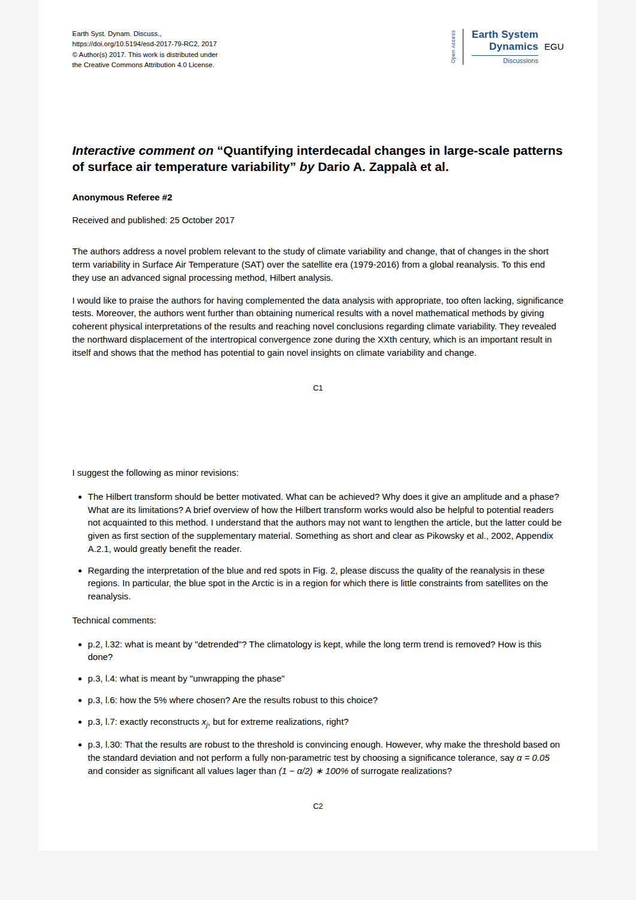Earth Syst. Dynam. Discuss.,
https://doi.org/10.5194/esd-2017-79-RC2, 2017
© Author(s) 2017. This work is distributed under
the Creative Commons Attribution 4.0 License.
Open Access
Earth System Dynamics
Discussions
EGU
Interactive comment on “Quantifying interdecadal changes in large-scale patterns of surface air temperature variability” by Dario A. Zappalà et al.
Anonymous Referee #2
Received and published: 25 October 2017
The authors address a novel problem relevant to the study of climate variability and change, that of changes in the short term variability in Surface Air Temperature (SAT) over the satellite era (1979-2016) from a global reanalysis. To this end they use an advanced signal processing method, Hilbert analysis.
I would like to praise the authors for having complemented the data analysis with appropriate, too often lacking, significance tests. Moreover, the authors went further than obtaining numerical results with a novel mathematical methods by giving coherent physical interpretations of the results and reaching novel conclusions regarding climate variability. They revealed the northward displacement of the intertropical convergence zone during the XXth century, which is an important result in itself and shows that the method has potential to gain novel insights on climate variability and change.
C1
I suggest the following as minor revisions:
The Hilbert transform should be better motivated. What can be achieved? Why does it give an amplitude and a phase? What are its limitations? A brief overview of how the Hilbert transform works would also be helpful to potential readers not acquainted to this method. I understand that the authors may not want to lengthen the article, but the latter could be given as first section of the supplementary material. Something as short and clear as Pikowsky et al., 2002, Appendix A.2.1, would greatly benefit the reader.
Regarding the interpretation of the blue and red spots in Fig. 2, please discuss the quality of the reanalysis in these regions. In particular, the blue spot in the Arctic is in a region for which there is little constraints from satellites on the reanalysis.
Technical comments:
p.2, l.32: what is meant by "detrended"? The climatology is kept, while the long term trend is removed? How is this done?
p.3, l.4: what is meant by "unwrapping the phase"
p.3, l.6: how the 5% where chosen? Are the results robust to this choice?
p.3, l.7: exactly reconstructs xj, but for extreme realizations, right?
p.3, l.30: That the results are robust to the threshold is convincing enough. However, why make the threshold based on the standard deviation and not perform a fully non-parametric test by choosing a significance tolerance, say α = 0.05 and consider as significant all values lager than (1 − α/2) ∗ 100% of surrogate realizations?
C2